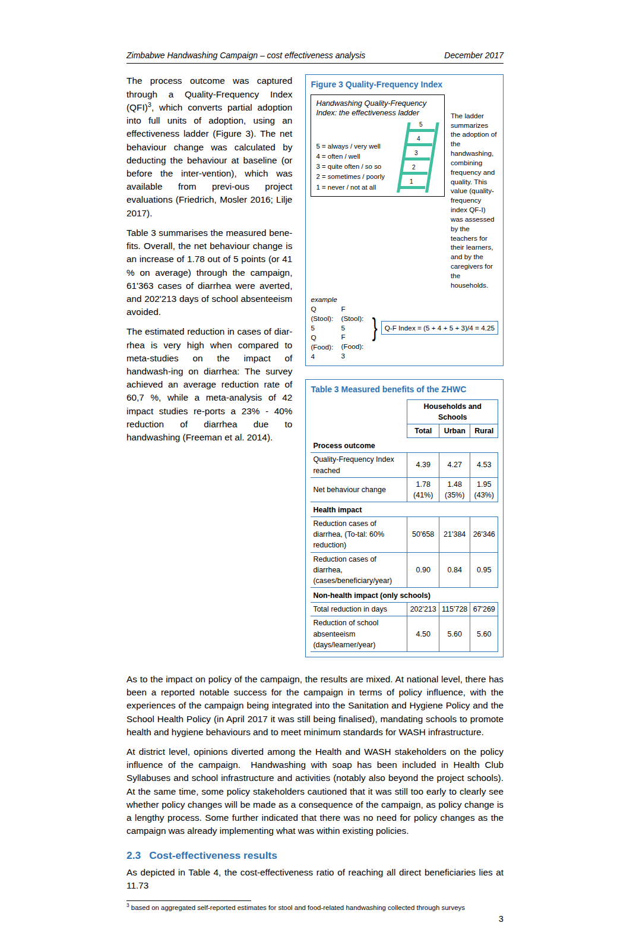Zimbabwe Handwashing Campaign – cost effectiveness analysis December 2017
The process outcome was captured through a Quality-Frequency Index (QFI)3, which converts partial adoption into full units of adoption, using an effectiveness ladder (Figure 3). The net behaviour change was calculated by deducting the behaviour at baseline (or before the inter-vention), which was available from previ-ous project evaluations (Friedrich, Mosler 2016; Lilje 2017).
Table 3 summarises the measured bene-fits. Overall, the net behaviour change is an increase of 1.78 out of 5 points (or 41 % on average) through the campaign, 61'363 cases of diarrhea were averted, and 202'213 days of school absenteeism avoided.
The estimated reduction in cases of diar-rhea is very high when compared to meta-studies on the impact of handwash-ing on diarrhea: The survey achieved an average reduction rate of 60,7 %, while a meta-analysis of 42 impact studies re-ports a 23% - 40% reduction of diarrhea due to handwashing (Freeman et al. 2014).
Figure 3 Quality-Frequency Index
Handwashing Quality-Frequency
Index: the effectiveness ladder
5 = always / very well
4 = often / well
3 = quite often / so so
2 = sometimes / poorly
1 = never / not at all
1
2
3
4
5
The ladder summarizes the adoption of the handwashing, combining frequency and quality. This value (quality-frequency index QF-I) was assessed by the teachers for their learners, and by the caregivers for the households.
example
Q (Stool): 5
Q (Food): 4
F (Stool): 5
F (Food): 3
}
Q-F Index = (5 + 4 + 5 + 3)/4 = 4.25
Table 3 Measured benefits of the ZHWC
| | Households and Schools |
| | Total | Urban | Rural |
| Process outcome |
| Quality-Frequency Index reached | 4.39 | 4.27 | 4.53 |
| Net behaviour change | 1.78 (41%) | 1.48 (35%) | 1.95 (43%) |
| Health impact |
| Reduction cases of diarrhea, (To-tal: 60% reduction) | 50'658 | 21'384 | 26'346 |
| Reduction cases of diarrhea, (cases/beneficiary/year) | 0.90 | 0.84 | 0.95 |
| Non-health impact (only schools) |
| Total reduction in days | 202'213 | 115'728 | 67'269 |
| Reduction of school absenteeism (days/learner/year) | 4.50 | 5.60 | 5.60 |
As to the impact on policy of the campaign, the results are mixed. At national level, there has been a reported notable success for the campaign in terms of policy influence, with the experiences of the campaign being integrated into the Sanitation and Hygiene Policy and the School Health Policy (in April 2017 it was still being finalised), mandating schools to promote health and hygiene behaviours and to meet minimum standards for WASH infrastructure.
At district level, opinions diverted among the Health and WASH stakeholders on the policy influence of the campaign. Handwashing with soap has been included in Health Club Syllabuses and school infrastructure and activities (notably also beyond the project schools). At the same time, some policy stakeholders cautioned that it was still too early to clearly see whether policy changes will be made as a consequence of the campaign, as policy change is a lengthy process. Some further indicated that there was no need for policy changes as the campaign was already implementing what was within existing policies.
2.3 Cost-effectiveness results
As depicted in Table 4, the cost-effectiveness ratio of reaching all direct beneficiaries lies at 11.73
3 based on aggregated self-reported estimates for stool and food-related handwashing collected through surveys
3